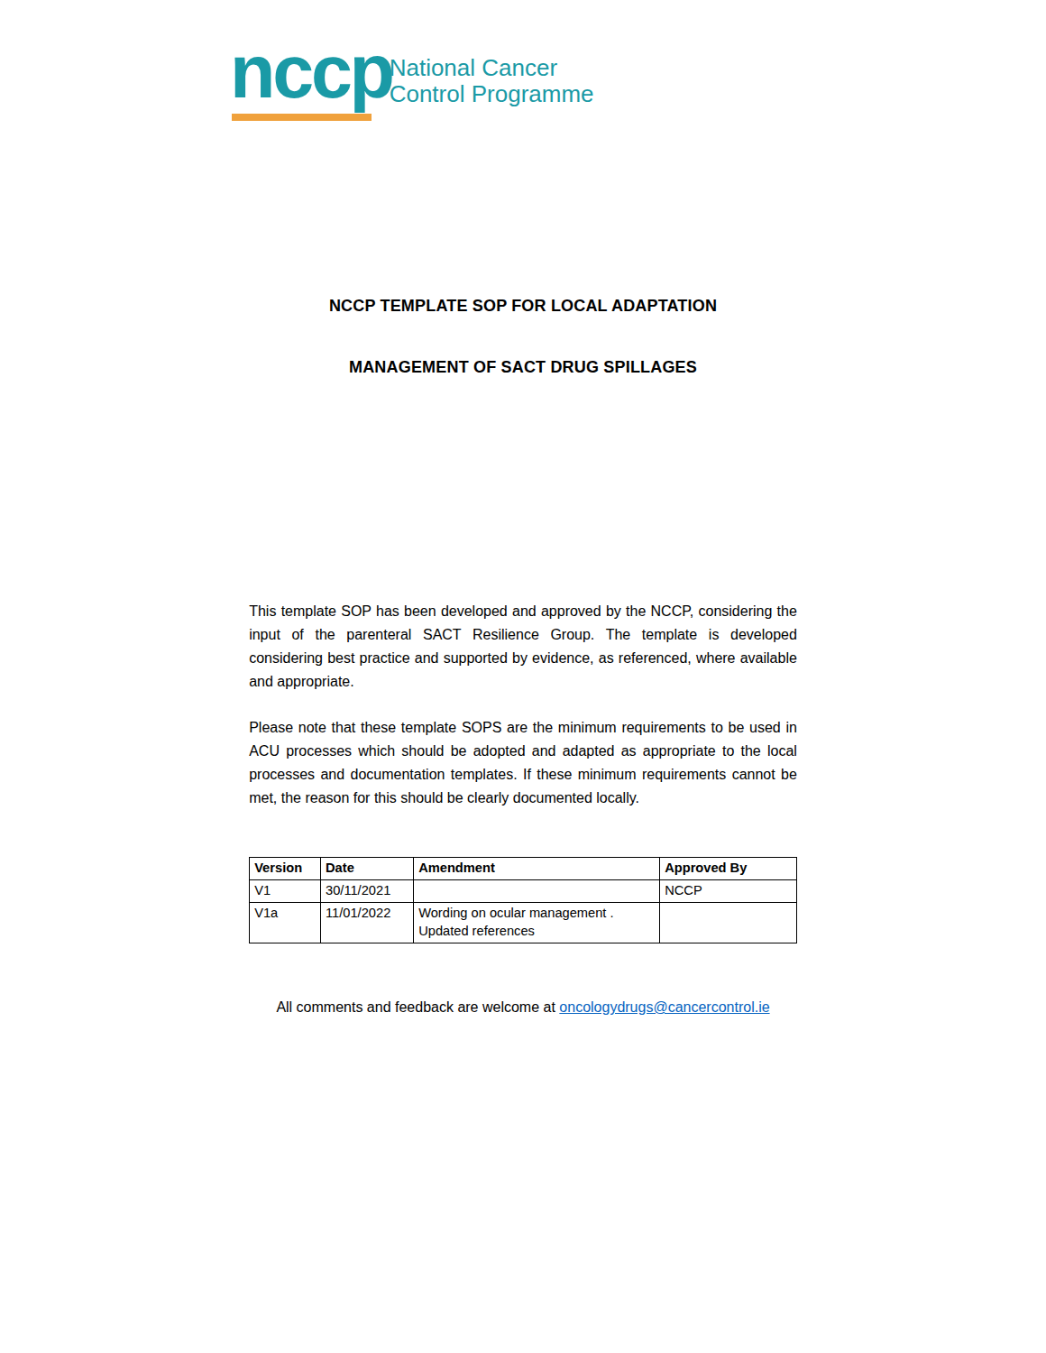nccp
National Cancer
Control Programme
NCCP TEMPLATE SOP FOR LOCAL ADAPTATION
MANAGEMENT OF SACT DRUG SPILLAGES
This template SOP has been developed and approved by the NCCP, considering the input of the parenteral SACT Resilience Group. The template is developed considering best practice and supported by evidence, as referenced, where available and appropriate.
Please note that these template SOPS are the minimum requirements to be used in ACU processes which should be adopted and adapted as appropriate to the local processes and documentation templates. If these minimum requirements cannot be met, the reason for this should be clearly documented locally.
| Version | Date | Amendment | Approved By |
| --- | --- | --- | --- |
| V1 | 30/11/2021 | | NCCP |
| V1a | 11/01/2022 | Wording on ocular management . Updated references | |
All comments and feedback are welcome at oncologydrugs@cancercontrol.ie